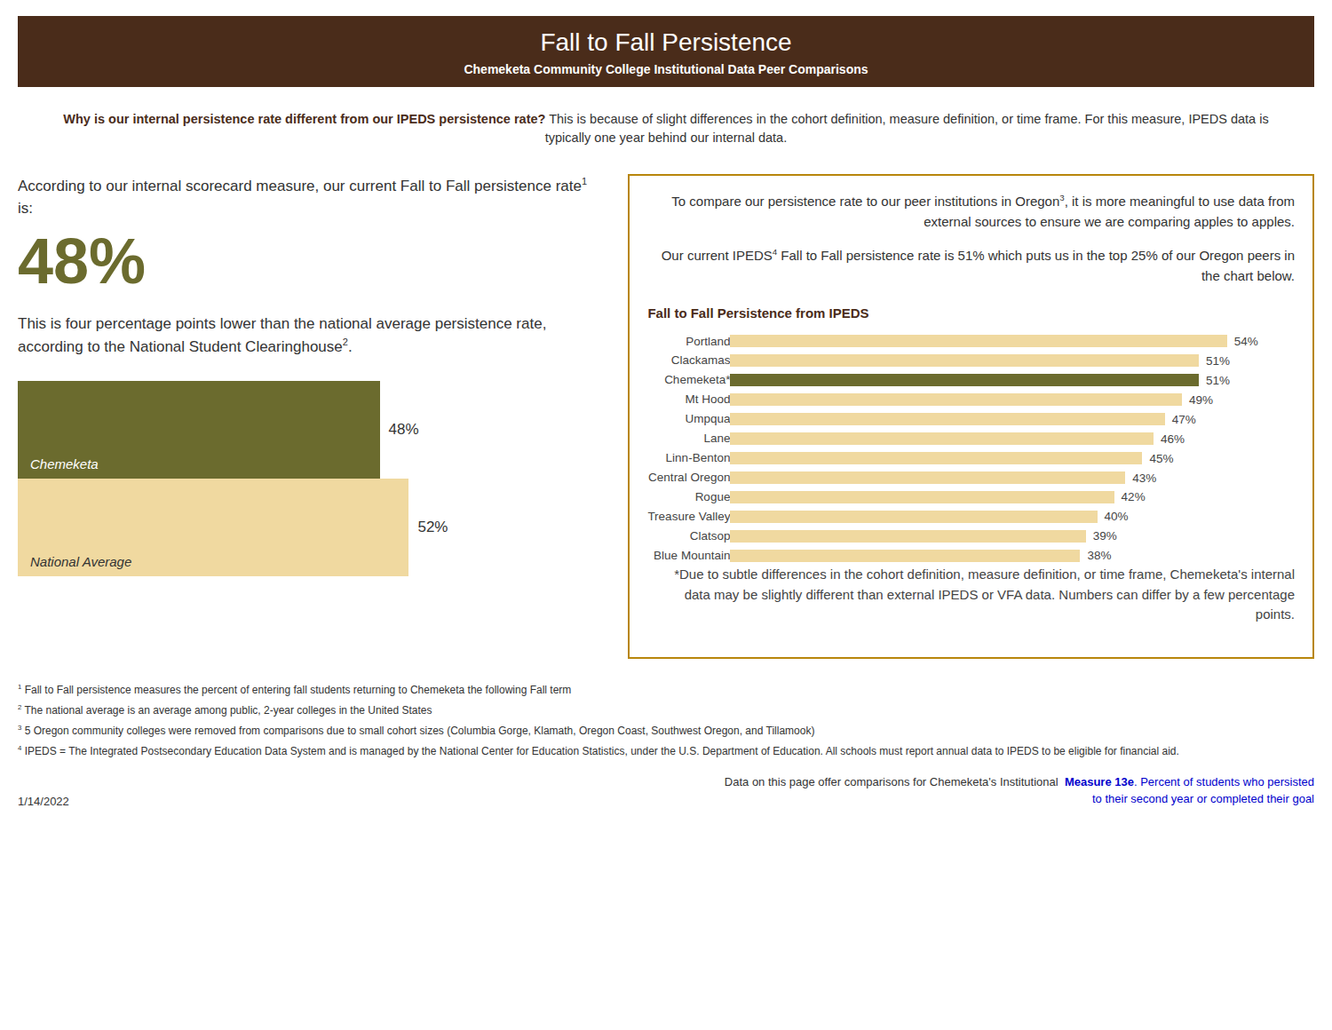Fall to Fall Persistence
Chemeketa Community College Institutional Data Peer Comparisons
Why is our internal persistence rate different from our IPEDS persistence rate? This is because of slight differences in the cohort definition, measure definition, or time frame. For this measure, IPEDS data is typically one year behind our internal data.
According to our internal scorecard measure, our current Fall to Fall persistence rate1 is:
48%
This is four percentage points lower than the national average persistence rate, according to the National Student Clearinghouse2.
Chemeketa
48%
National Average
52%
To compare our persistence rate to our peer institutions in Oregon3, it is more meaningful to use data from external sources to ensure we are comparing apples to apples.
Our current IPEDS4 Fall to Fall persistence rate is 51% which puts us in the top 25% of our Oregon peers in the chart below.
Fall to Fall Persistence from IPEDS
| Portland | 54% |
| Clackamas | 51% |
| Chemeketa* | 51% |
| Mt Hood | 49% |
| Umpqua | 47% |
| Lane | 46% |
| Linn-Benton | 45% |
| Central Oregon | 43% |
| Rogue | 42% |
| Treasure Valley | 40% |
| Clatsop | 39% |
| Blue Mountain | 38% |
*Due to subtle differences in the cohort definition, measure definition, or time frame, Chemeketa's internal data may be slightly different than external IPEDS or VFA data. Numbers can differ by a few percentage points.
1 Fall to Fall persistence measures the percent of entering fall students returning to Chemeketa the following Fall term
2 The national average is an average among public, 2-year colleges in the United States
3 5 Oregon community colleges were removed from comparisons due to small cohort sizes (Columbia Gorge, Klamath, Oregon Coast, Southwest Oregon, and Tillamook)
4 IPEDS = The Integrated Postsecondary Education Data System and is managed by the National Center for Education Statistics, under the U.S. Department of Education. All schools must report annual data to IPEDS to be eligible for financial aid.
1/14/2022
Data on this page offer comparisons for Chemeketa's Institutional Measure 13e. Percent of students who persisted
to their second year or completed their goal